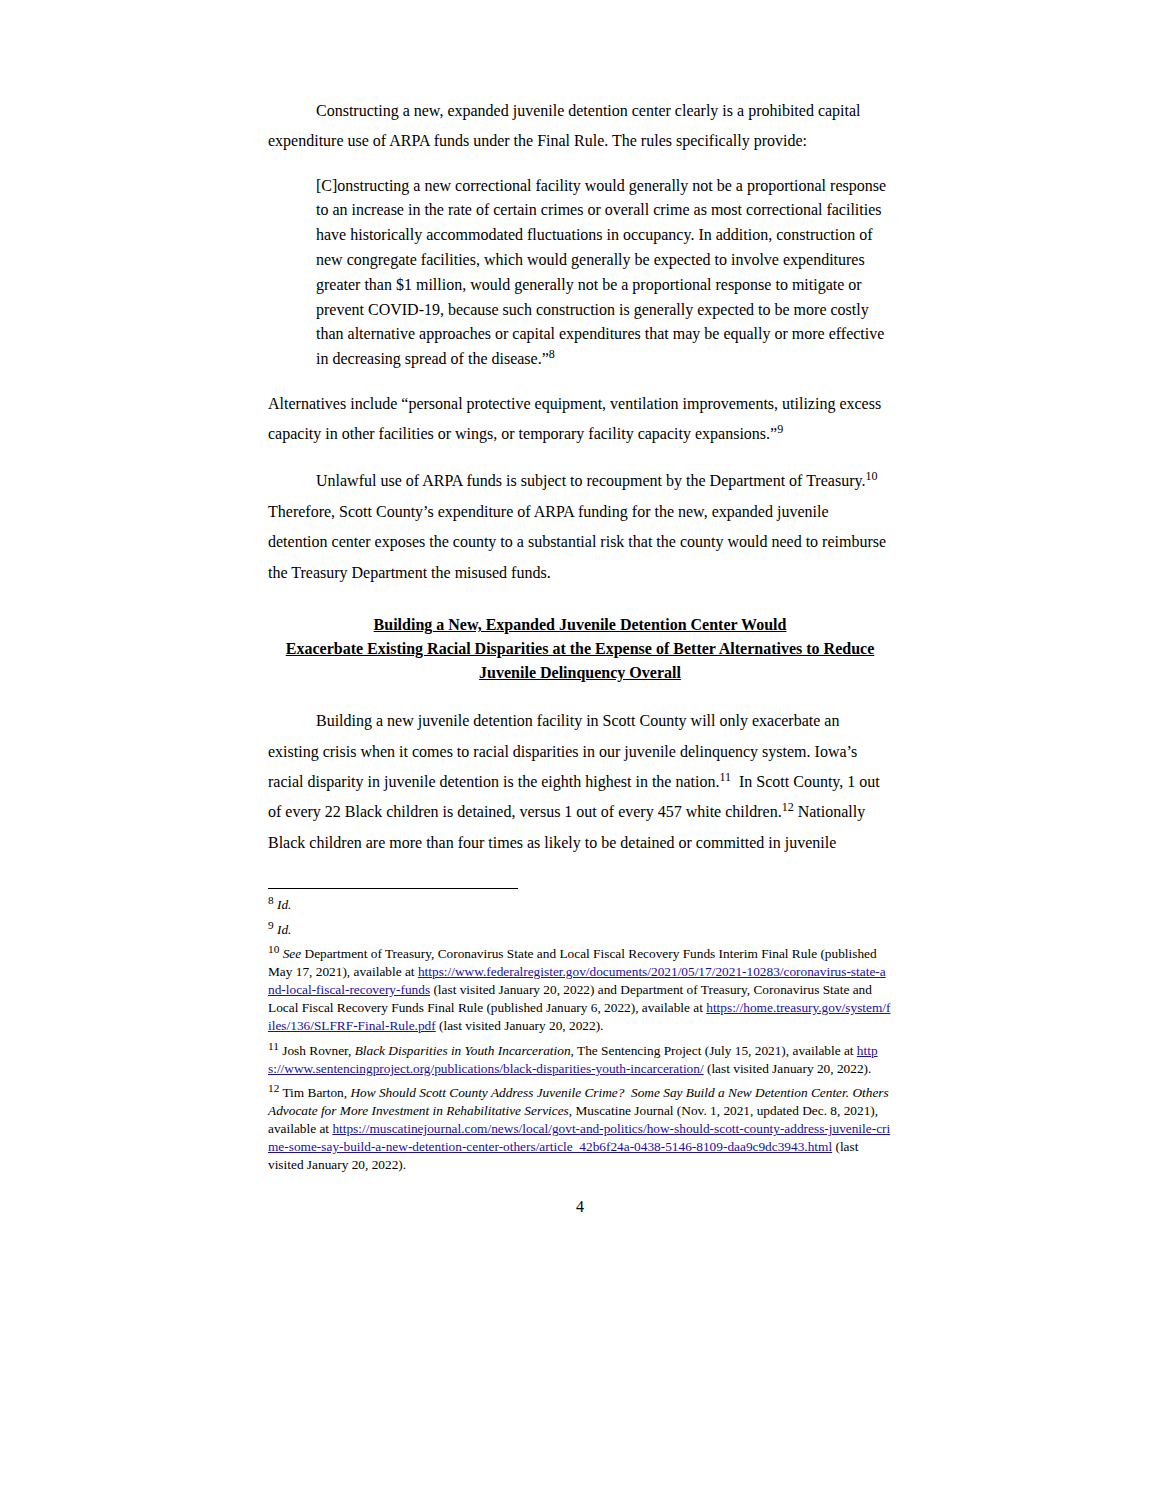Constructing a new, expanded juvenile detention center clearly is a prohibited capital expenditure use of ARPA funds under the Final Rule. The rules specifically provide:
[C]onstructing a new correctional facility would generally not be a proportional response to an increase in the rate of certain crimes or overall crime as most correctional facilities have historically accommodated fluctuations in occupancy. In addition, construction of new congregate facilities, which would generally be expected to involve expenditures greater than $1 million, would generally not be a proportional response to mitigate or prevent COVID-19, because such construction is generally expected to be more costly than alternative approaches or capital expenditures that may be equally or more effective in decreasing spread of the disease.”8
Alternatives include “personal protective equipment, ventilation improvements, utilizing excess capacity in other facilities or wings, or temporary facility capacity expansions.”9
Unlawful use of ARPA funds is subject to recoupment by the Department of Treasury.10 Therefore, Scott County’s expenditure of ARPA funding for the new, expanded juvenile detention center exposes the county to a substantial risk that the county would need to reimburse the Treasury Department the misused funds.
Building a New, Expanded Juvenile Detention Center Would
Exacerbate Existing Racial Disparities at the Expense of Better Alternatives to Reduce
Juvenile Delinquency Overall
Building a new juvenile detention facility in Scott County will only exacerbate an existing crisis when it comes to racial disparities in our juvenile delinquency system. Iowa’s racial disparity in juvenile detention is the eighth highest in the nation.11 In Scott County, 1 out of every 22 Black children is detained, versus 1 out of every 457 white children.12 Nationally Black children are more than four times as likely to be detained or committed in juvenile
8 Id.
9 Id.
10 See Department of Treasury, Coronavirus State and Local Fiscal Recovery Funds Interim Final Rule (published May 17, 2021), available at https://www.federalregister.gov/documents/2021/05/17/2021-10283/coronavirus-state-and-local-fiscal-recovery-funds (last visited January 20, 2022) and Department of Treasury, Coronavirus State and Local Fiscal Recovery Funds Final Rule (published January 6, 2022), available at https://home.treasury.gov/system/files/136/SLFRF-Final-Rule.pdf (last visited January 20, 2022).
11 Josh Rovner, Black Disparities in Youth Incarceration, The Sentencing Project (July 15, 2021), available at https://www.sentencingproject.org/publications/black-disparities-youth-incarceration/ (last visited January 20, 2022).
12 Tim Barton, How Should Scott County Address Juvenile Crime? Some Say Build a New Detention Center. Others Advocate for More Investment in Rehabilitative Services, Muscatine Journal (Nov. 1, 2021, updated Dec. 8, 2021), available at https://muscatinejournal.com/news/local/govt-and-politics/how-should-scott-county-address-juvenile-crime-some-say-build-a-new-detention-center-others/article_42b6f24a-0438-5146-8109-daa9c9dc3943.html (last visited January 20, 2022).
4